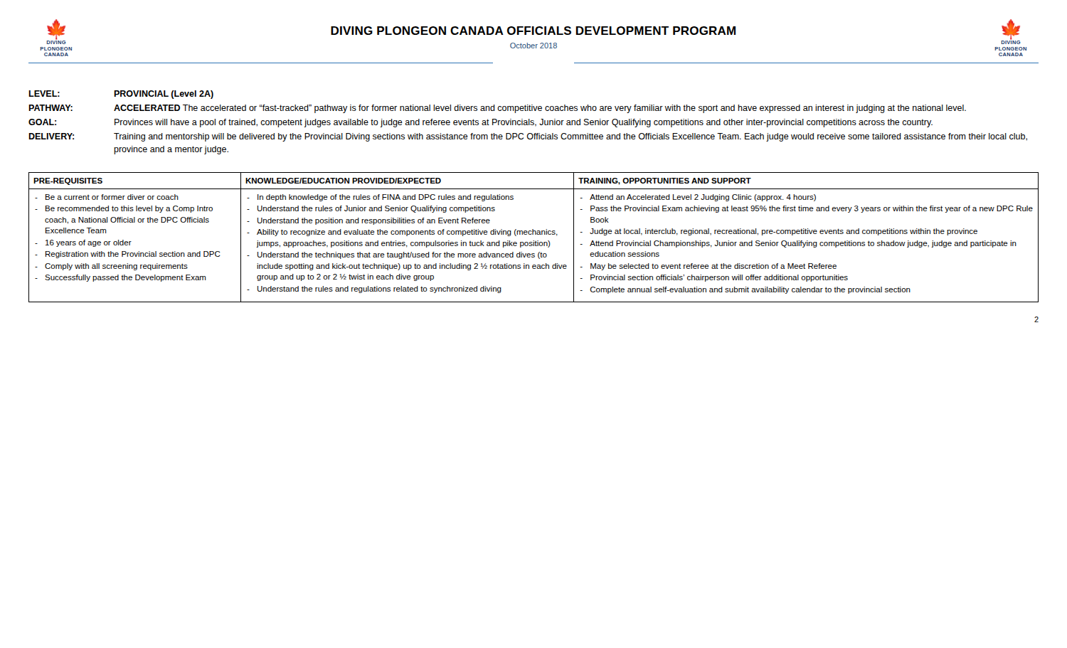🍁 DIVING
PLONGEON
CANADA
DIVING PLONGEON CANADA OFFICIALS DEVELOPMENT PROGRAM
October 2018
🍁 DIVING
PLONGEON
CANADA
LEVEL:
PROVINCIAL (Level 2A)
PATHWAY:
ACCELERATED The accelerated or “fast-tracked” pathway is for former national level divers and competitive coaches who are very familiar with the sport and have expressed an interest in judging at the national level.
GOAL:
Provinces will have a pool of trained, competent judges available to judge and referee events at Provincials, Junior and Senior Qualifying competitions and other inter-provincial competitions across the country.
DELIVERY:
Training and mentorship will be delivered by the Provincial Diving sections with assistance from the DPC Officials Committee and the Officials Excellence Team. Each judge would receive some tailored assistance from their local club, province and a mentor judge.
| PRE-REQUISITES | KNOWLEDGE/EDUCATION PROVIDED/EXPECTED | TRAINING, OPPORTUNITIES AND SUPPORT |
| --- | --- | --- |
| Be a current or former diver or coach Be recommended to this level by a Comp Intro coach, a National Official or the DPC Officials Excellence Team 16 years of age or older Registration with the Provincial section and DPC Comply with all screening requirements Successfully passed the Development Exam | In depth knowledge of the rules of FINA and DPC rules and regulations Understand the rules of Junior and Senior Qualifying competitions Understand the position and responsibilities of an Event Referee Ability to recognize and evaluate the components of competitive diving (mechanics, jumps, approaches, positions and entries, compulsories in tuck and pike position) Understand the techniques that are taught/used for the more advanced dives (to include spotting and kick-out technique) up to and including 2 ½ rotations in each dive group and up to 2 or 2 ½ twist in each dive group Understand the rules and regulations related to synchronized diving | Attend an Accelerated Level 2 Judging Clinic (approx. 4 hours) Pass the Provincial Exam achieving at least 95% the first time and every 3 years or within the first year of a new DPC Rule Book Judge at local, interclub, regional, recreational, pre-competitive events and competitions within the province Attend Provincial Championships, Junior and Senior Qualifying competitions to shadow judge, judge and participate in education sessions May be selected to event referee at the discretion of a Meet Referee Provincial section officials’ chairperson will offer additional opportunities Complete annual self-evaluation and submit availability calendar to the provincial section |
2